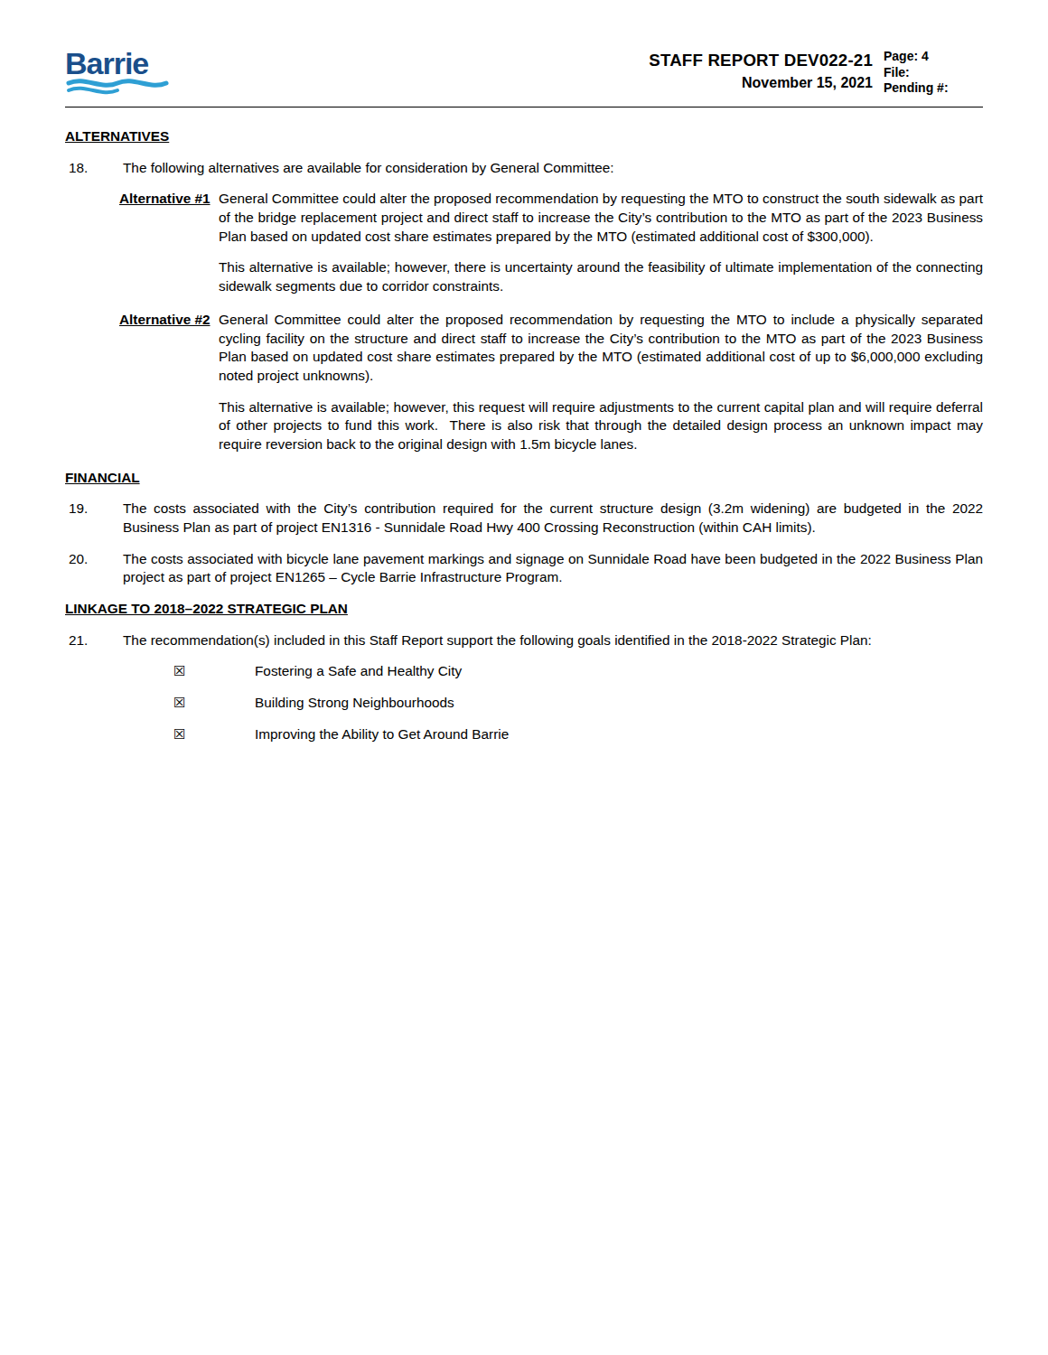Barrie
STAFF REPORT DEV022-21
November 15, 2021
Page: 4
File:
Pending #:
ALTERNATIVES
18.
The following alternatives are available for consideration by General Committee:
Alternative #1
General Committee could alter the proposed recommendation by requesting the MTO to construct the south sidewalk as part of the bridge replacement project and direct staff to increase the City’s contribution to the MTO as part of the 2023 Business Plan based on updated cost share estimates prepared by the MTO (estimated additional cost of $300,000).
This alternative is available; however, there is uncertainty around the feasibility of ultimate implementation of the connecting sidewalk segments due to corridor constraints.
Alternative #2
General Committee could alter the proposed recommendation by requesting the MTO to include a physically separated cycling facility on the structure and direct staff to increase the City’s contribution to the MTO as part of the 2023 Business Plan based on updated cost share estimates prepared by the MTO (estimated additional cost of up to $6,000,000 excluding noted project unknowns).
This alternative is available; however, this request will require adjustments to the current capital plan and will require deferral of other projects to fund this work. There is also risk that through the detailed design process an unknown impact may require reversion back to the original design with 1.5m bicycle lanes.
FINANCIAL
19.
The costs associated with the City’s contribution required for the current structure design (3.2m widening) are budgeted in the 2022 Business Plan as part of project EN1316 - Sunnidale Road Hwy 400 Crossing Reconstruction (within CAH limits).
20.
The costs associated with bicycle lane pavement markings and signage on Sunnidale Road have been budgeted in the 2022 Business Plan project as part of project EN1265 – Cycle Barrie Infrastructure Program.
LINKAGE TO 2018–2022 STRATEGIC PLAN
21.
The recommendation(s) included in this Staff Report support the following goals identified in the 2018-2022 Strategic Plan:
☒
Fostering a Safe and Healthy City
☒
Building Strong Neighbourhoods
☒
Improving the Ability to Get Around Barrie